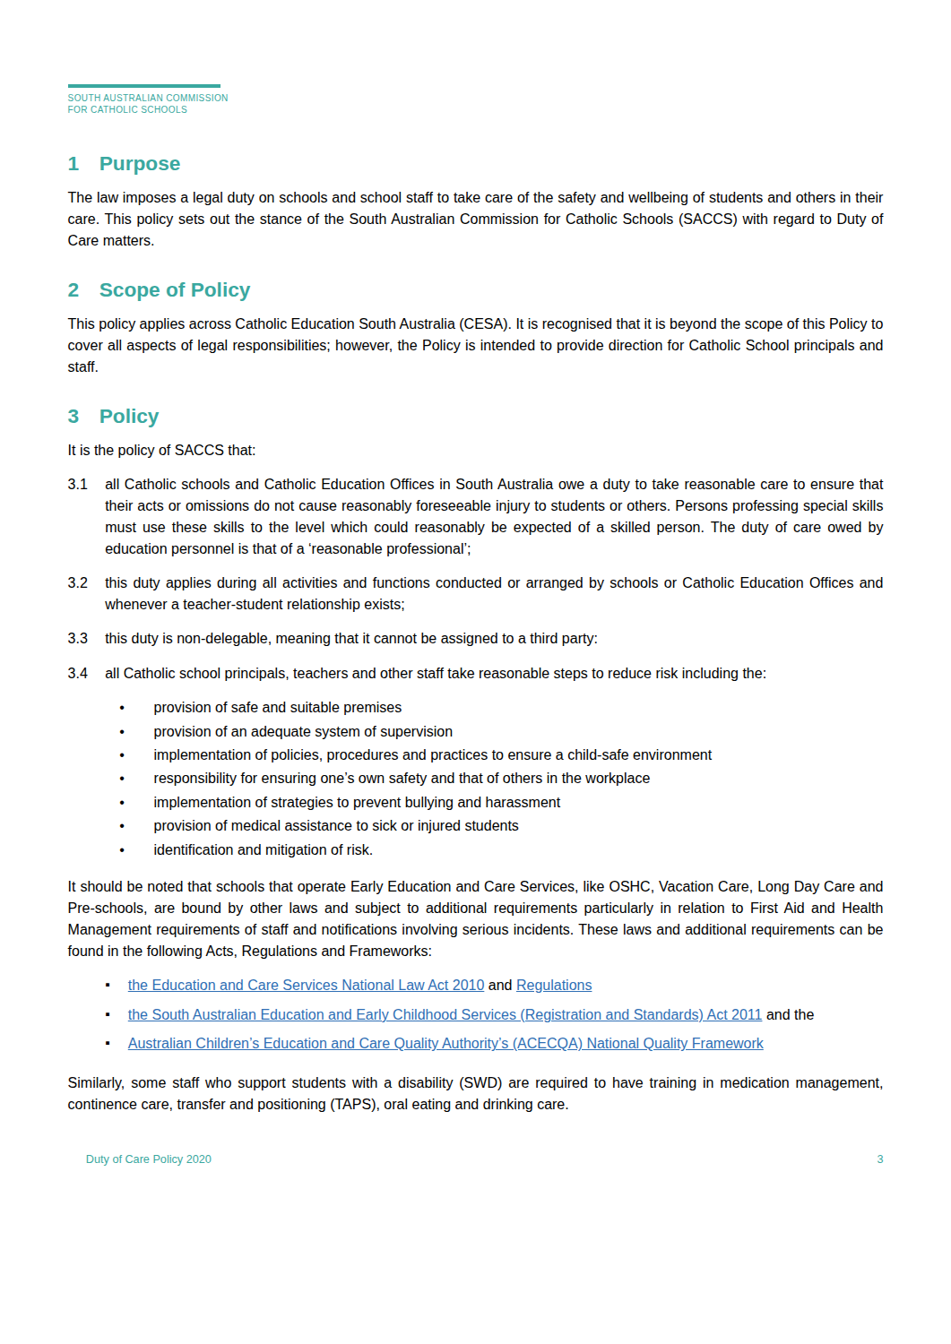South Australian Commission
for Catholic Schools
1 Purpose
The law imposes a legal duty on schools and school staff to take care of the safety and wellbeing of students and others in their care. This policy sets out the stance of the South Australian Commission for Catholic Schools (SACCS) with regard to Duty of Care matters.
2 Scope of Policy
This policy applies across Catholic Education South Australia (CESA). It is recognised that it is beyond the scope of this Policy to cover all aspects of legal responsibilities; however, the Policy is intended to provide direction for Catholic School principals and staff.
3 Policy
It is the policy of SACCS that:
3.1
all Catholic schools and Catholic Education Offices in South Australia owe a duty to take reasonable care to ensure that their acts or omissions do not cause reasonably foreseeable injury to students or others. Persons professing special skills must use these skills to the level which could reasonably be expected of a skilled person. The duty of care owed by education personnel is that of a ‘reasonable professional’;
3.2
this duty applies during all activities and functions conducted or arranged by schools or Catholic Education Offices and whenever a teacher-student relationship exists;
3.3
this duty is non-delegable, meaning that it cannot be assigned to a third party:
3.4
all Catholic school principals, teachers and other staff take reasonable steps to reduce risk including the:
provision of safe and suitable premises
provision of an adequate system of supervision
implementation of policies, procedures and practices to ensure a child-safe environment
responsibility for ensuring one’s own safety and that of others in the workplace
implementation of strategies to prevent bullying and harassment
provision of medical assistance to sick or injured students
identification and mitigation of risk.
It should be noted that schools that operate Early Education and Care Services, like OSHC, Vacation Care, Long Day Care and Pre-schools, are bound by other laws and subject to additional requirements particularly in relation to First Aid and Health Management requirements of staff and notifications involving serious incidents. These laws and additional requirements can be found in the following Acts, Regulations and Frameworks:
the Education and Care Services National Law Act 2010 and Regulations
the South Australian Education and Early Childhood Services (Registration and Standards) Act 2011 and the
Australian Children’s Education and Care Quality Authority’s (ACECQA) National Quality Framework
Similarly, some staff who support students with a disability (SWD) are required to have training in medication management, continence care, transfer and positioning (TAPS), oral eating and drinking care.
Duty of Care Policy 2020 3